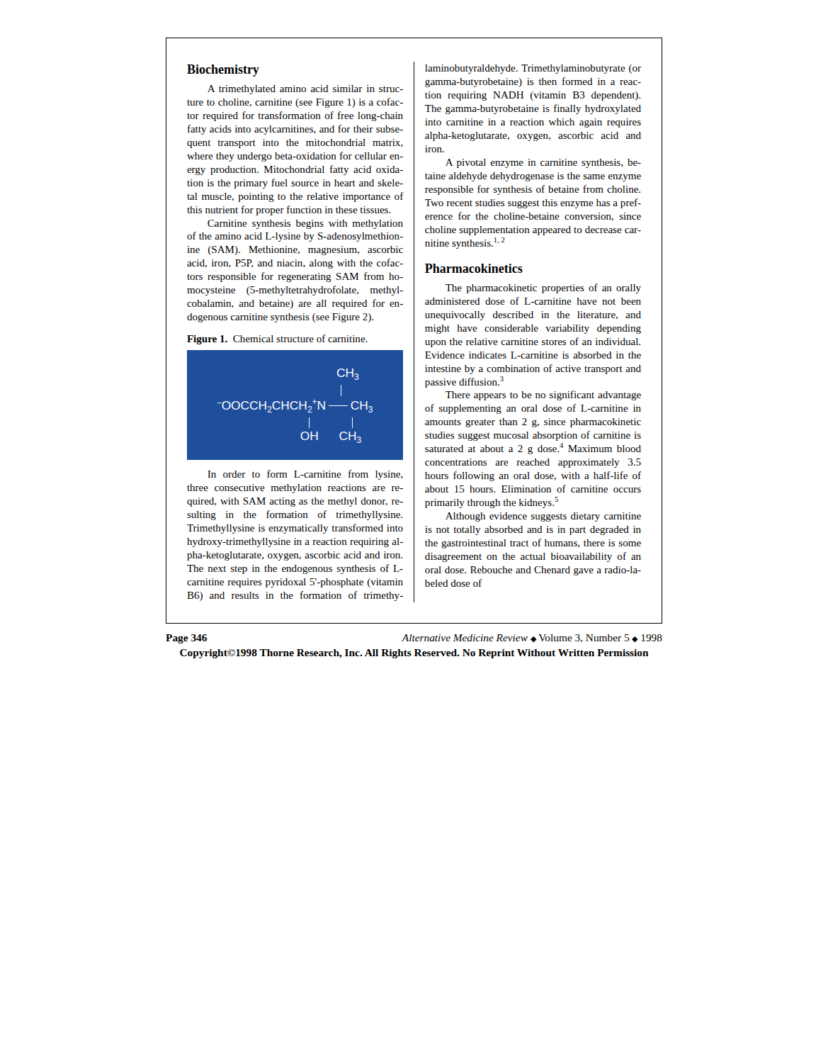Biochemistry
A trimethylated amino acid similar in structure to choline, carnitine (see Figure 1) is a cofactor required for transformation of free long-chain fatty acids into acylcarnitines, and for their subsequent transport into the mitochondrial matrix, where they undergo beta-oxidation for cellular energy production. Mitochondrial fatty acid oxidation is the primary fuel source in heart and skeletal muscle, pointing to the relative importance of this nutrient for proper function in these tissues.
Carnitine synthesis begins with methylation of the amino acid L-lysine by S-adenosylmethionine (SAM). Methionine, magnesium, ascorbic acid, iron, P5P, and niacin, along with the cofactors responsible for regenerating SAM from homocysteine (5-methyltetrahydrofolate, methylcobalamin, and betaine) are all required for endogenous carnitine synthesis (see Figure 2).
Figure 1. Chemical structure of carnitine.
CH3
–OOCCH2 CHCH2+N CH3
OH CH3
In order to form L-carnitine from lysine, three consecutive methylation reactions are required, with SAM acting as the methyl donor, resulting in the formation of trimethyllysine. Trimethyllysine is enzymatically transformed into hydroxy-trimethyllysine in a reaction requiring alpha-ketoglutarate, oxygen, ascorbic acid and iron. The next step in the endogenous synthesis of L-carnitine requires pyridoxal 5'-phosphate (vitamin B6) and results in the formation of trimethylaminobutyraldehyde. Trimethylaminobutyrate (or gamma-butyrobetaine) is then formed in a reaction requiring NADH (vitamin B3 dependent). The gamma-butyrobetaine is finally hydroxylated into carnitine in a reaction which again requires alpha-ketoglutarate, oxygen, ascorbic acid and iron.
A pivotal enzyme in carnitine synthesis, betaine aldehyde dehydrogenase is the same enzyme responsible for synthesis of betaine from choline. Two recent studies suggest this enzyme has a preference for the choline-betaine conversion, since choline supplementation appeared to decrease carnitine synthesis.1, 2
Pharmacokinetics
The pharmacokinetic properties of an orally administered dose of L-carnitine have not been unequivocally described in the literature, and might have considerable variability depending upon the relative carnitine stores of an individual. Evidence indicates L-carnitine is absorbed in the intestine by a combination of active transport and passive diffusion.3
There appears to be no significant advantage of supplementing an oral dose of L-carnitine in amounts greater than 2 g, since pharmacokinetic studies suggest mucosal absorption of carnitine is saturated at about a 2 g dose.4 Maximum blood concentrations are reached approximately 3.5 hours following an oral dose, with a half-life of about 15 hours. Elimination of carnitine occurs primarily through the kidneys.5
Although evidence suggests dietary carnitine is not totally absorbed and is in part degraded in the gastrointestinal tract of humans, there is some disagreement on the actual bioavailability of an oral dose. Rebouche and Chenard gave a radio-labeled dose of
Page 346
Alternative Medicine Review ◆ Volume 3, Number 5 ◆ 1998
Copyright©1998 Thorne Research, Inc. All Rights Reserved. No Reprint Without Written Permission